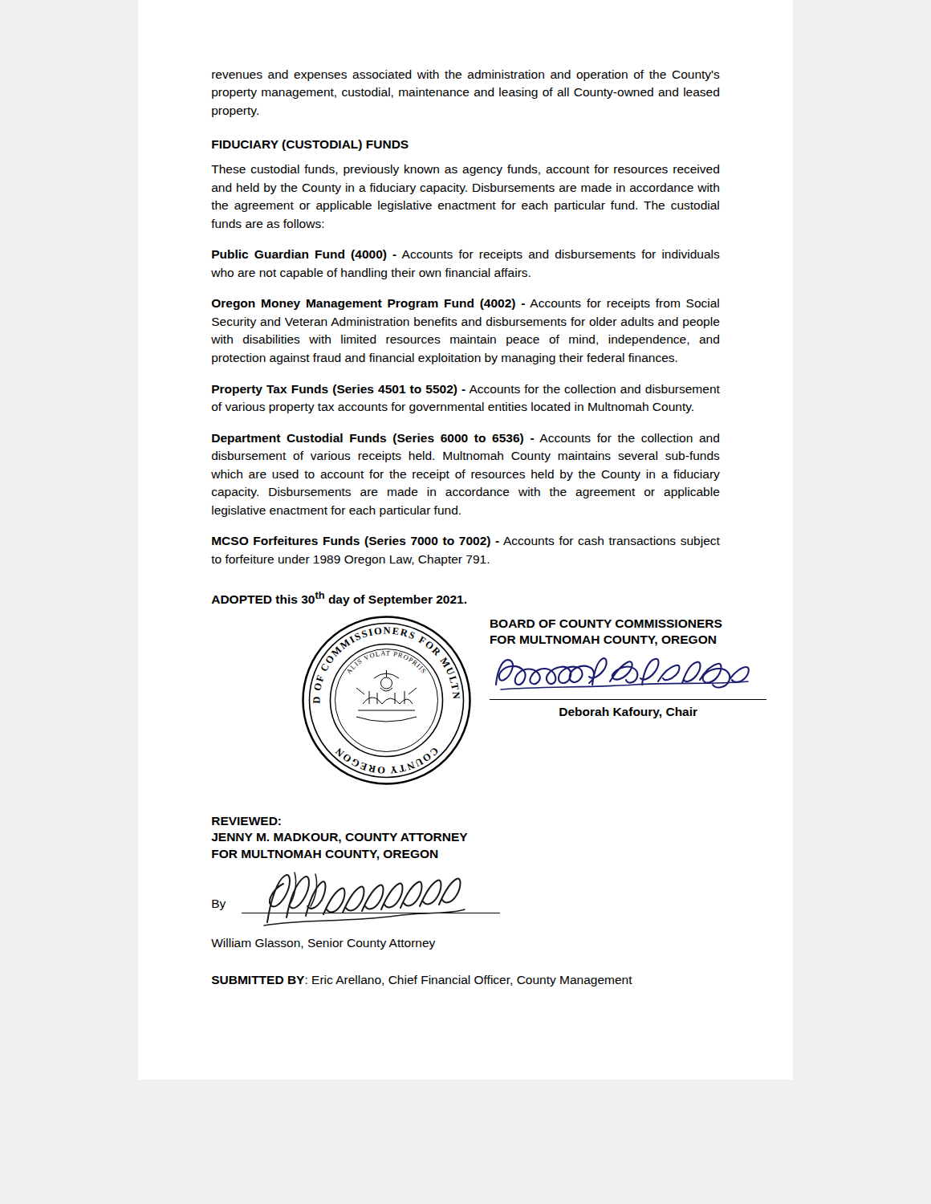revenues and expenses associated with the administration and operation of the County's property management, custodial, maintenance and leasing of all County-owned and leased property.
Fiduciary (Custodial) Funds
These custodial funds, previously known as agency funds, account for resources received and held by the County in a fiduciary capacity. Disbursements are made in accordance with the agreement or applicable legislative enactment for each particular fund. The custodial funds are as follows:
Public Guardian Fund (4000) - Accounts for receipts and disbursements for individuals who are not capable of handling their own financial affairs.
Oregon Money Management Program Fund (4002) - Accounts for receipts from Social Security and Veteran Administration benefits and disbursements for older adults and people with disabilities with limited resources maintain peace of mind, independence, and protection against fraud and financial exploitation by managing their federal finances.
Property Tax Funds (Series 4501 to 5502) - Accounts for the collection and disbursement of various property tax accounts for governmental entities located in Multnomah County.
Department Custodial Funds (Series 6000 to 6536) - Accounts for the collection and disbursement of various receipts held. Multnomah County maintains several sub-funds which are used to account for the receipt of resources held by the County in a fiduciary capacity. Disbursements are made in accordance with the agreement or applicable legislative enactment for each particular fund.
MCSO Forfeitures Funds (Series 7000 to 7002) - Accounts for cash transactions subject to forfeiture under 1989 Oregon Law, Chapter 791.
ADOPTED this 30th day of September 2021.
BOARD OF COMMISSIONERS FOR MULTNOMAH COUNTY OREGON ALIS VOLAT PROPRIIS
BOARD OF COUNTY COMMISSIONERS
FOR MULTNOMAH COUNTY, OREGON
Deborah Kafoury, Chair
REVIEWED:
JENNY M. MADKOUR, COUNTY ATTORNEY
FOR MULTNOMAH COUNTY, OREGON
By
William Glasson, Senior County Attorney
SUBMITTED BY: Eric Arellano, Chief Financial Officer, County Management